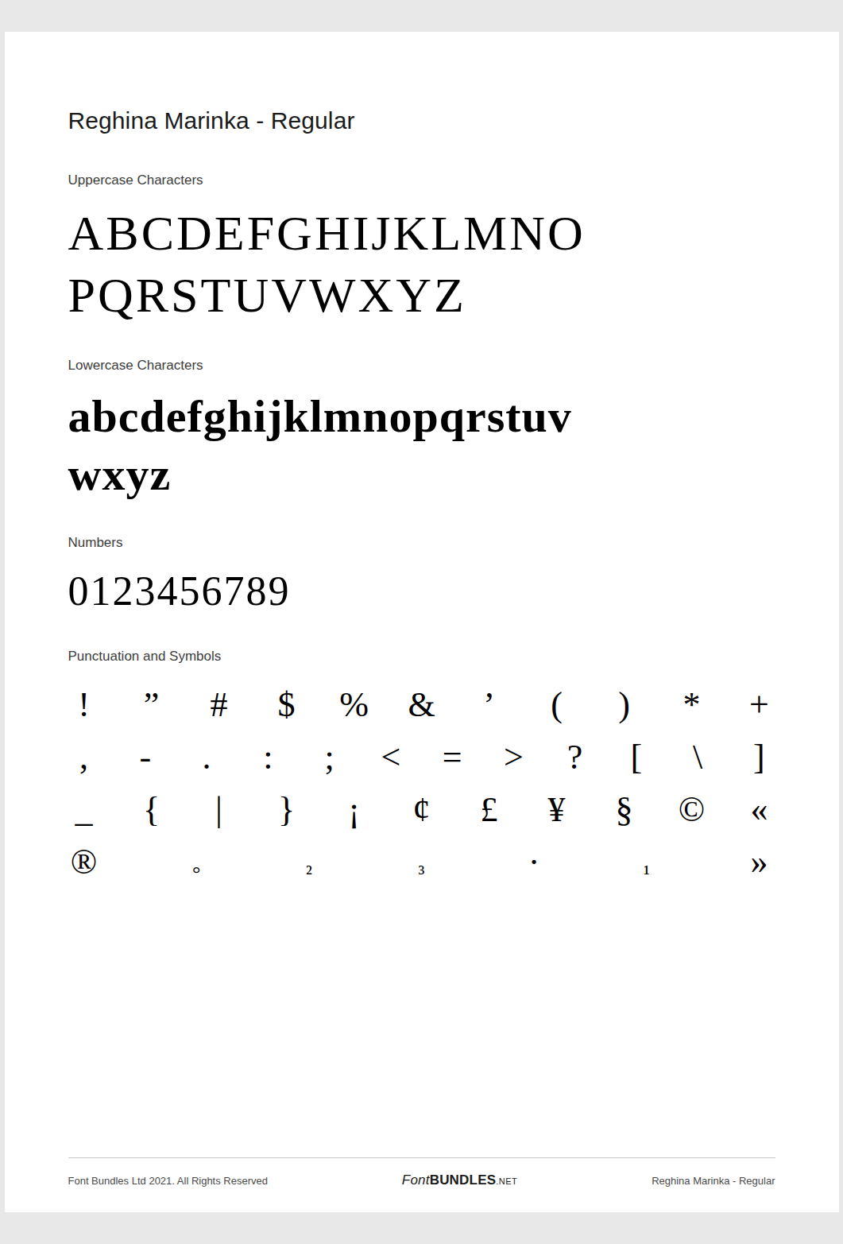Reghina Marinka - Regular
Uppercase Characters
ABCDEFGHIJKLMNO
PQRSTUVWXYZ
Lowercase Characters
abcdefghijklmnopqrstuv
wxyz
Numbers
0123456789
Punctuation and Symbols
!”#$%&’()*+
,-.:;<=>?[\]
_{|}¡¢£¥§©«
®°²³·¹»
Font Bundles Ltd 2021. All Rights Reserved
Font BUNDLES.NET
Reghina Marinka - Regular